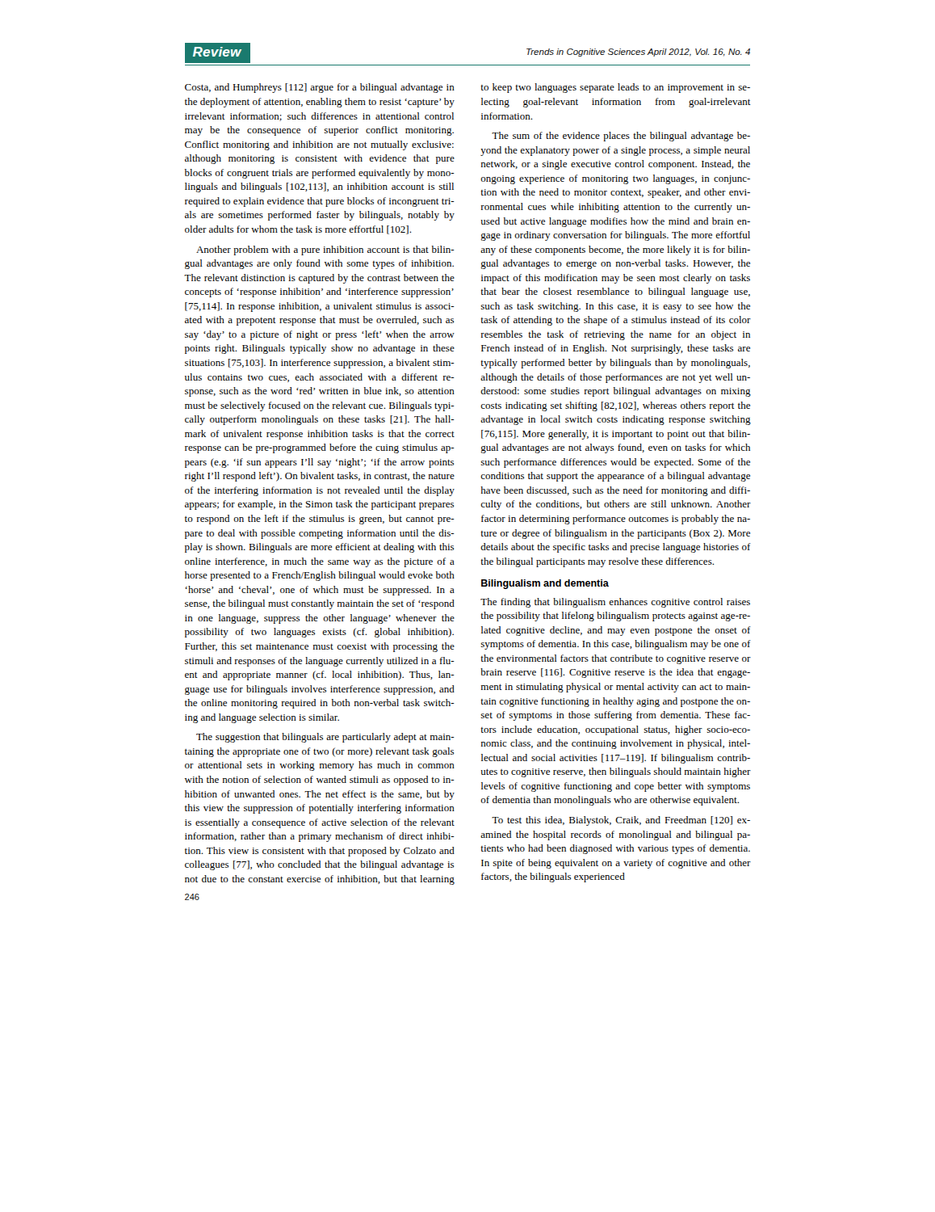Review
Trends in Cognitive Sciences April 2012, Vol. 16, No. 4
Costa, and Humphreys [112] argue for a bilingual advantage in the deployment of attention, enabling them to resist ‘capture’ by irrelevant information; such differences in attentional control may be the consequence of superior conflict monitoring. Conflict monitoring and inhibition are not mutually exclusive: although monitoring is consistent with evidence that pure blocks of congruent trials are performed equivalently by monolinguals and bilinguals [102,113], an inhibition account is still required to explain evidence that pure blocks of incongruent trials are sometimes performed faster by bilinguals, notably by older adults for whom the task is more effortful [102].
Another problem with a pure inhibition account is that bilingual advantages are only found with some types of inhibition. The relevant distinction is captured by the contrast between the concepts of ‘response inhibition’ and ‘interference suppression’ [75,114]. In response inhibition, a univalent stimulus is associated with a prepotent response that must be overruled, such as say ‘day’ to a picture of night or press ‘left’ when the arrow points right. Bilinguals typically show no advantage in these situations [75,103]. In interference suppression, a bivalent stimulus contains two cues, each associated with a different response, such as the word ‘red’ written in blue ink, so attention must be selectively focused on the relevant cue. Bilinguals typically outperform monolinguals on these tasks [21]. The hallmark of univalent response inhibition tasks is that the correct response can be pre-programmed before the cuing stimulus appears (e.g. ‘if sun appears I’ll say ‘night’; ‘if the arrow points right I’ll respond left’). On bivalent tasks, in contrast, the nature of the interfering information is not revealed until the display appears; for example, in the Simon task the participant prepares to respond on the left if the stimulus is green, but cannot prepare to deal with possible competing information until the display is shown. Bilinguals are more efficient at dealing with this online interference, in much the same way as the picture of a horse presented to a French/English bilingual would evoke both ‘horse’ and ‘cheval’, one of which must be suppressed. In a sense, the bilingual must constantly maintain the set of ‘respond in one language, suppress the other language’ whenever the possibility of two languages exists (cf. global inhibition). Further, this set maintenance must coexist with processing the stimuli and responses of the language currently utilized in a fluent and appropriate manner (cf. local inhibition). Thus, language use for bilinguals involves interference suppression, and the online monitoring required in both non-verbal task switching and language selection is similar.
The suggestion that bilinguals are particularly adept at maintaining the appropriate one of two (or more) relevant task goals or attentional sets in working memory has much in common with the notion of selection of wanted stimuli as opposed to inhibition of unwanted ones. The net effect is the same, but by this view the suppression of potentially interfering information is essentially a consequence of active selection of the relevant information, rather than a primary mechanism of direct inhibition. This view is consistent with that proposed by Colzato and colleagues [77], who concluded that the bilingual advantage is not due to the constant exercise of inhibition, but that learning to keep two languages separate leads to an improvement in selecting goal-relevant information from goal-irrelevant information.
The sum of the evidence places the bilingual advantage beyond the explanatory power of a single process, a simple neural network, or a single executive control component. Instead, the ongoing experience of monitoring two languages, in conjunction with the need to monitor context, speaker, and other environmental cues while inhibiting attention to the currently unused but active language modifies how the mind and brain engage in ordinary conversation for bilinguals. The more effortful any of these components become, the more likely it is for bilingual advantages to emerge on non-verbal tasks. However, the impact of this modification may be seen most clearly on tasks that bear the closest resemblance to bilingual language use, such as task switching. In this case, it is easy to see how the task of attending to the shape of a stimulus instead of its color resembles the task of retrieving the name for an object in French instead of in English. Not surprisingly, these tasks are typically performed better by bilinguals than by monolinguals, although the details of those performances are not yet well understood: some studies report bilingual advantages on mixing costs indicating set shifting [82,102], whereas others report the advantage in local switch costs indicating response switching [76,115]. More generally, it is important to point out that bilingual advantages are not always found, even on tasks for which such performance differences would be expected. Some of the conditions that support the appearance of a bilingual advantage have been discussed, such as the need for monitoring and difficulty of the conditions, but others are still unknown. Another factor in determining performance outcomes is probably the nature or degree of bilingualism in the participants (Box 2). More details about the specific tasks and precise language histories of the bilingual participants may resolve these differences.
Bilingualism and dementia
The finding that bilingualism enhances cognitive control raises the possibility that lifelong bilingualism protects against age-related cognitive decline, and may even postpone the onset of symptoms of dementia. In this case, bilingualism may be one of the environmental factors that contribute to cognitive reserve or brain reserve [116]. Cognitive reserve is the idea that engagement in stimulating physical or mental activity can act to maintain cognitive functioning in healthy aging and postpone the onset of symptoms in those suffering from dementia. These factors include education, occupational status, higher socio-economic class, and the continuing involvement in physical, intellectual and social activities [117–119]. If bilingualism contributes to cognitive reserve, then bilinguals should maintain higher levels of cognitive functioning and cope better with symptoms of dementia than monolinguals who are otherwise equivalent.
To test this idea, Bialystok, Craik, and Freedman [120] examined the hospital records of monolingual and bilingual patients who had been diagnosed with various types of dementia. In spite of being equivalent on a variety of cognitive and other factors, the bilinguals experienced
246